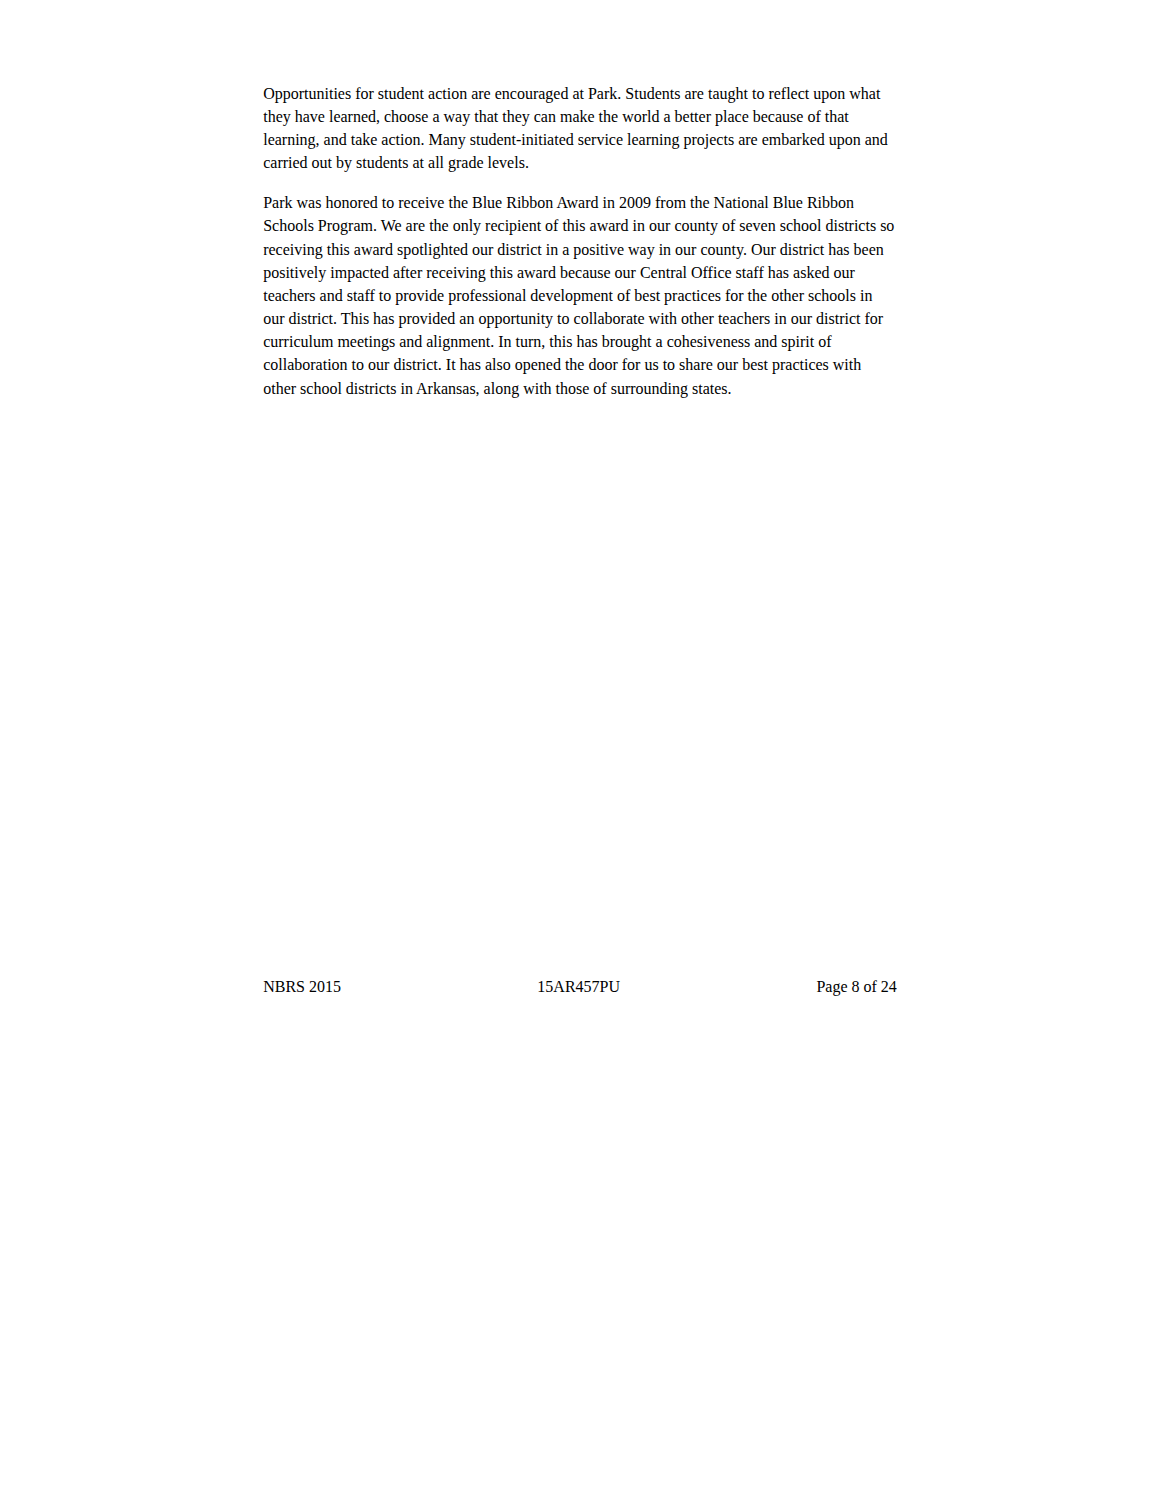Opportunities for student action are encouraged at Park. Students are taught to reflect upon what they have learned, choose a way that they can make the world a better place because of that learning, and take action. Many student-initiated service learning projects are embarked upon and carried out by students at all grade levels.
Park was honored to receive the Blue Ribbon Award in 2009 from the National Blue Ribbon Schools Program. We are the only recipient of this award in our county of seven school districts so receiving this award spotlighted our district in a positive way in our county. Our district has been positively impacted after receiving this award because our Central Office staff has asked our teachers and staff to provide professional development of best practices for the other schools in our district. This has provided an opportunity to collaborate with other teachers in our district for curriculum meetings and alignment. In turn, this has brought a cohesiveness and spirit of collaboration to our district. It has also opened the door for us to share our best practices with other school districts in Arkansas, along with those of surrounding states.
NBRS 2015
15AR457PU
Page 8 of 24